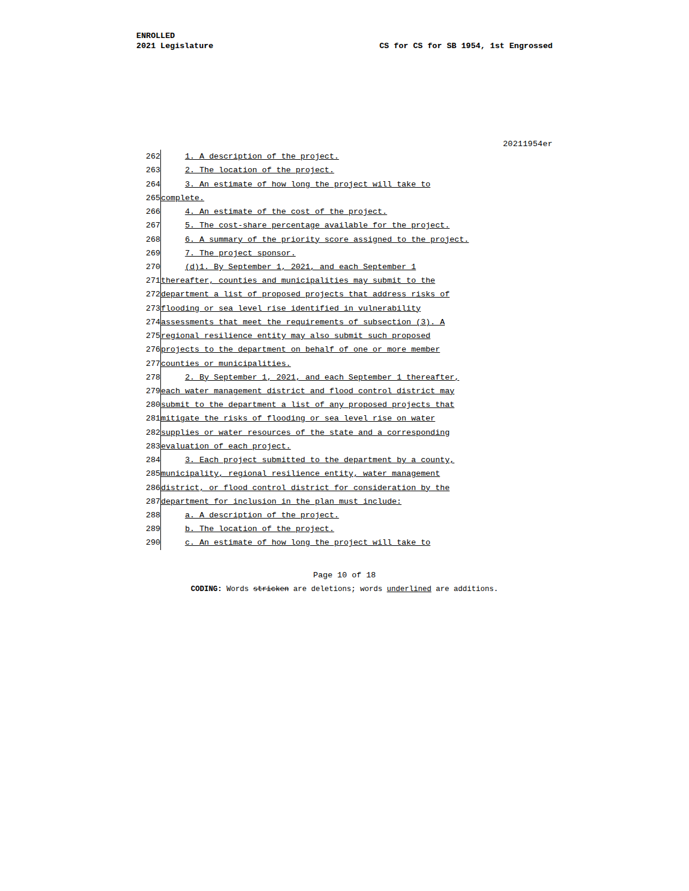ENROLLED
2021 Legislature
CS for CS for SB 1954, 1st Engrossed
20211954er
| 262 | 1. A description of the project. |
| 263 | 2. The location of the project. |
| 264 | 3. An estimate of how long the project will take to |
| 265 | complete. |
| 266 | 4. An estimate of the cost of the project. |
| 267 | 5. The cost-share percentage available for the project. |
| 268 | 6. A summary of the priority score assigned to the project. |
| 269 | 7. The project sponsor. |
| 270 | (d)1. By September 1, 2021, and each September 1 |
| 271 | thereafter, counties and municipalities may submit to the |
| 272 | department a list of proposed projects that address risks of |
| 273 | flooding or sea level rise identified in vulnerability |
| 274 | assessments that meet the requirements of subsection (3). A |
| 275 | regional resilience entity may also submit such proposed |
| 276 | projects to the department on behalf of one or more member |
| 277 | counties or municipalities. |
| 278 | 2. By September 1, 2021, and each September 1 thereafter, |
| 279 | each water management district and flood control district may |
| 280 | submit to the department a list of any proposed projects that |
| 281 | mitigate the risks of flooding or sea level rise on water |
| 282 | supplies or water resources of the state and a corresponding |
| 283 | evaluation of each project. |
| 284 | 3. Each project submitted to the department by a county, |
| 285 | municipality, regional resilience entity, water management |
| 286 | district, or flood control district for consideration by the |
| 287 | department for inclusion in the plan must include: |
| 288 | a. A description of the project. |
| 289 | b. The location of the project. |
| 290 | c. An estimate of how long the project will take to |
Page 10 of 18
CODING: Words stricken are deletions; words underlined are additions.